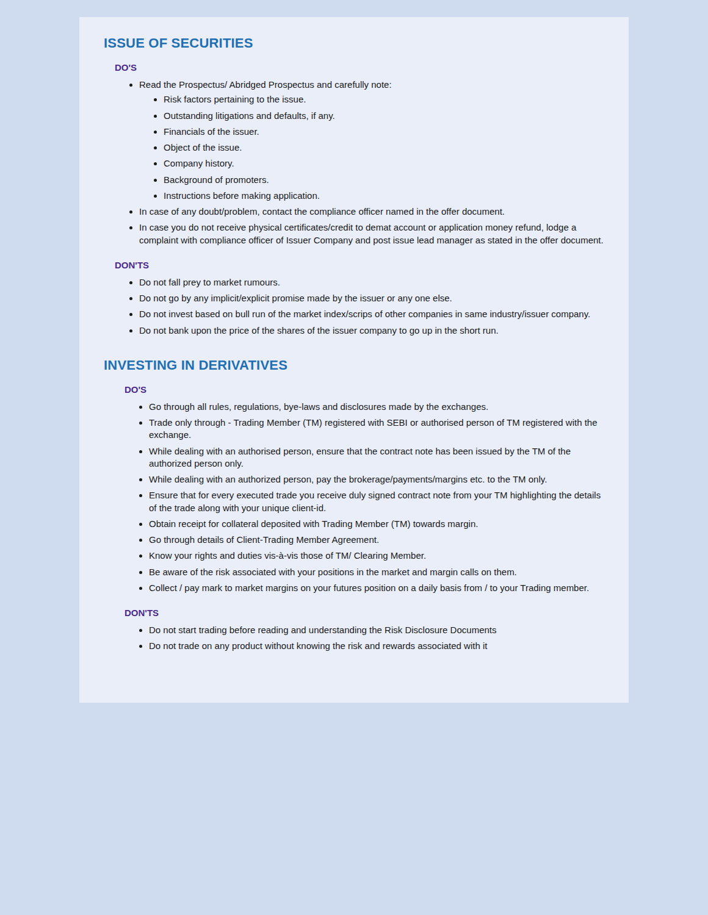ISSUE OF SECURITIES
DO'S
Read the Prospectus/ Abridged Prospectus and carefully note:
Risk factors pertaining to the issue.
Outstanding litigations and defaults, if any.
Financials of the issuer.
Object of the issue.
Company history.
Background of promoters.
Instructions before making application.
In case of any doubt/problem, contact the compliance officer named in the offer document.
In case you do not receive physical certificates/credit to demat account or application money refund, lodge a complaint with compliance officer of Issuer Company and post issue lead manager as stated in the offer document.
DON'TS
Do not fall prey to market rumours.
Do not go by any implicit/explicit promise made by the issuer or any one else.
Do not invest based on bull run of the market index/scrips of other companies in same industry/issuer company.
Do not bank upon the price of the shares of the issuer company to go up in the short run.
INVESTING IN DERIVATIVES
DO'S
Go through all rules, regulations, bye-laws and disclosures made by the exchanges.
Trade only through - Trading Member (TM) registered with SEBI or authorised person of TM registered with the exchange.
While dealing with an authorised person, ensure that the contract note has been issued by the TM of the authorized person only.
While dealing with an authorized person, pay the brokerage/payments/margins etc. to the TM only.
Ensure that for every executed trade you receive duly signed contract note from your TM highlighting the details of the trade along with your unique client-id.
Obtain receipt for collateral deposited with Trading Member (TM) towards margin.
Go through details of Client-Trading Member Agreement.
Know your rights and duties vis-à-vis those of TM/ Clearing Member.
Be aware of the risk associated with your positions in the market and margin calls on them.
Collect / pay mark to market margins on your futures position on a daily basis from / to your Trading member.
DON'TS
Do not start trading before reading and understanding the Risk Disclosure Documents
Do not trade on any product without knowing the risk and rewards associated with it